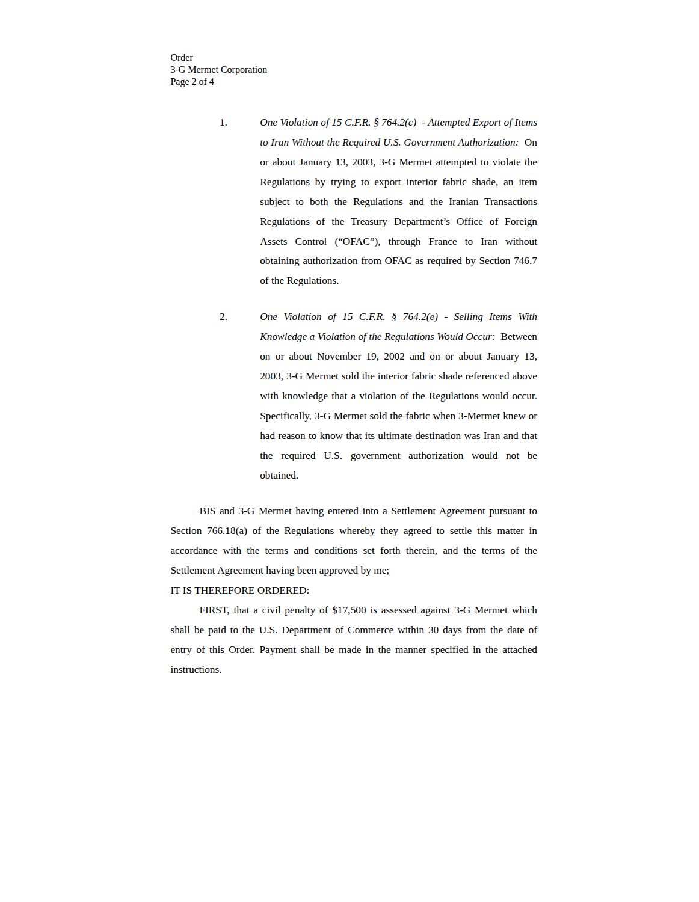Order
3-G Mermet Corporation
Page 2 of 4
1. One Violation of 15 C.F.R. § 764.2(c) - Attempted Export of Items to Iran Without the Required U.S. Government Authorization: On or about January 13, 2003, 3-G Mermet attempted to violate the Regulations by trying to export interior fabric shade, an item subject to both the Regulations and the Iranian Transactions Regulations of the Treasury Department’s Office of Foreign Assets Control (“OFAC”), through France to Iran without obtaining authorization from OFAC as required by Section 746.7 of the Regulations.
2. One Violation of 15 C.F.R. § 764.2(e) - Selling Items With Knowledge a Violation of the Regulations Would Occur: Between on or about November 19, 2002 and on or about January 13, 2003, 3-G Mermet sold the interior fabric shade referenced above with knowledge that a violation of the Regulations would occur. Specifically, 3-G Mermet sold the fabric when 3-Mermet knew or had reason to know that its ultimate destination was Iran and that the required U.S. government authorization would not be obtained.
BIS and 3-G Mermet having entered into a Settlement Agreement pursuant to Section 766.18(a) of the Regulations whereby they agreed to settle this matter in accordance with the terms and conditions set forth therein, and the terms of the Settlement Agreement having been approved by me;
IT IS THEREFORE ORDERED:
FIRST, that a civil penalty of $17,500 is assessed against 3-G Mermet which shall be paid to the U.S. Department of Commerce within 30 days from the date of entry of this Order. Payment shall be made in the manner specified in the attached instructions.